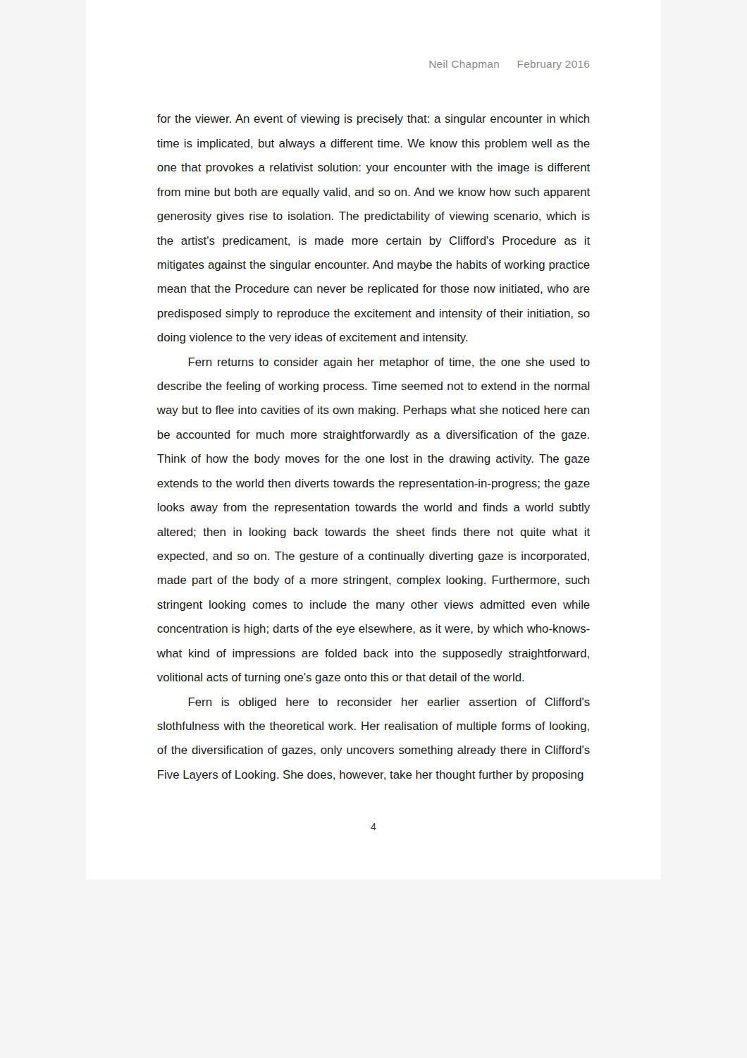Neil Chapman February 2016
for the viewer. An event of viewing is precisely that: a singular encounter in which time is implicated, but always a different time. We know this problem well as the one that provokes a relativist solution: your encounter with the image is different from mine but both are equally valid, and so on. And we know how such apparent generosity gives rise to isolation. The predictability of viewing scenario, which is the artist's predicament, is made more certain by Clifford's Procedure as it mitigates against the singular encounter. And maybe the habits of working practice mean that the Procedure can never be replicated for those now initiated, who are predisposed simply to reproduce the excitement and intensity of their initiation, so doing violence to the very ideas of excitement and intensity.
Fern returns to consider again her metaphor of time, the one she used to describe the feeling of working process. Time seemed not to extend in the normal way but to flee into cavities of its own making. Perhaps what she noticed here can be accounted for much more straightforwardly as a diversification of the gaze. Think of how the body moves for the one lost in the drawing activity. The gaze extends to the world then diverts towards the representation-in-progress; the gaze looks away from the representation towards the world and finds a world subtly altered; then in looking back towards the sheet finds there not quite what it expected, and so on. The gesture of a continually diverting gaze is incorporated, made part of the body of a more stringent, complex looking. Furthermore, such stringent looking comes to include the many other views admitted even while concentration is high; darts of the eye elsewhere, as it were, by which who-knows-what kind of impressions are folded back into the supposedly straightforward, volitional acts of turning one's gaze onto this or that detail of the world.
Fern is obliged here to reconsider her earlier assertion of Clifford's slothfulness with the theoretical work. Her realisation of multiple forms of looking, of the diversification of gazes, only uncovers something already there in Clifford's Five Layers of Looking. She does, however, take her thought further by proposing
4